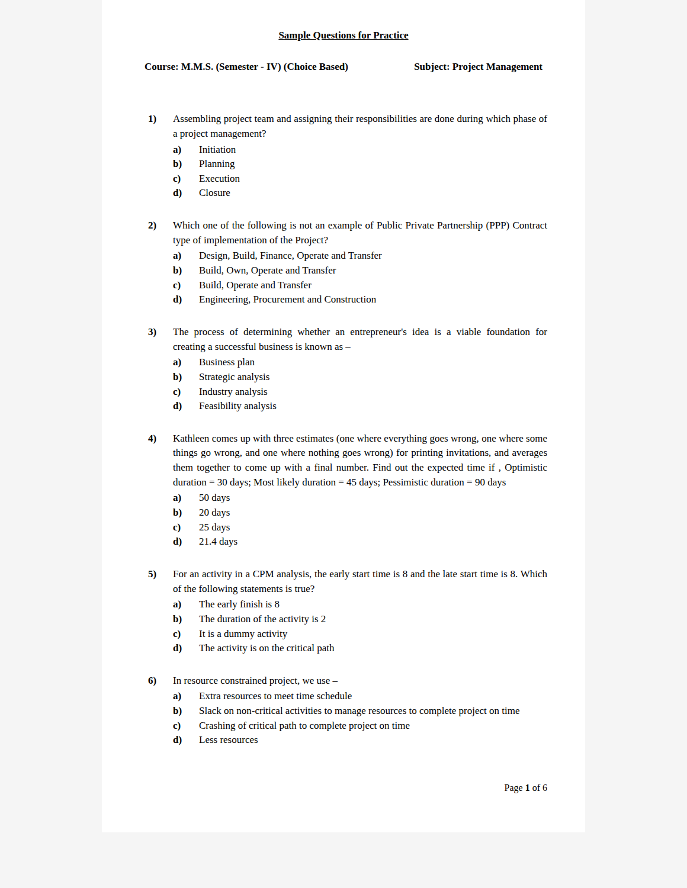Sample Questions for Practice
Course: M.M.S. (Semester - IV) (Choice Based) Subject: Project Management
Assembling project team and assigning their responsibilities are done during which phase of a project management?
Initiation
Planning
Execution
Closure
Which one of the following is not an example of Public Private Partnership (PPP) Contract type of implementation of the Project?
Design, Build, Finance, Operate and Transfer
Build, Own, Operate and Transfer
Build, Operate and Transfer
Engineering, Procurement and Construction
The process of determining whether an entrepreneur's idea is a viable foundation for creating a successful business is known as –
Business plan
Strategic analysis
Industry analysis
Feasibility analysis
Kathleen comes up with three estimates (one where everything goes wrong, one where some things go wrong, and one where nothing goes wrong) for printing invitations, and averages them together to come up with a final number. Find out the expected time if , Optimistic duration = 30 days; Most likely duration = 45 days; Pessimistic duration = 90 days
50 days
20 days
25 days
21.4 days
For an activity in a CPM analysis, the early start time is 8 and the late start time is 8. Which of the following statements is true?
The early finish is 8
The duration of the activity is 2
It is a dummy activity
The activity is on the critical path
In resource constrained project, we use –
Extra resources to meet time schedule
Slack on non-critical activities to manage resources to complete project on time
Crashing of critical path to complete project on time
Less resources
Page 1 of 6